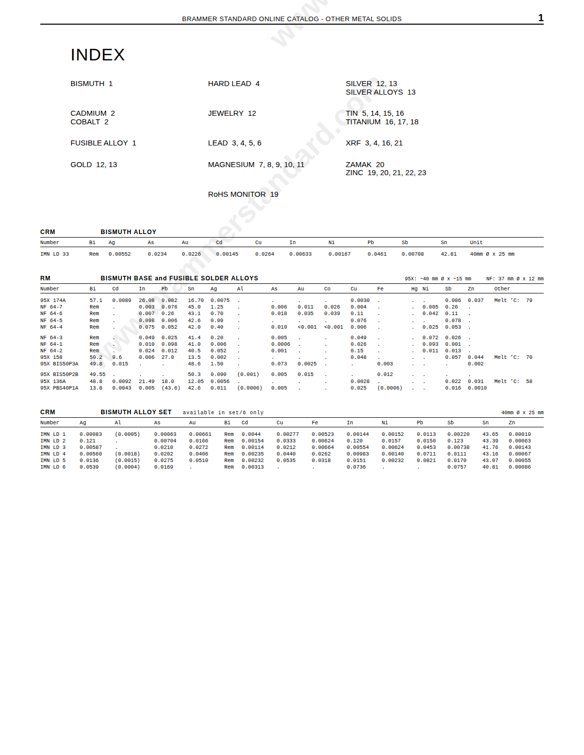www.brammerstandard.com www.brammerstandard.com
BRAMMER STANDARD ONLINE CATALOG - OTHER METAL SOLIDS
1
INDEX
| BISMUTH 1 | HARD LEAD 4 | SILVER 12, 13 SILVER ALLOYS 13 |
| CADMIUM 2 COBALT 2 | JEWELRY 12 | TIN 5, 14, 15, 16 TITANIUM 16, 17, 18 |
| FUSIBLE ALLOY 1 | LEAD 3, 4, 5, 6 | XRF 3, 4, 16, 21 |
| GOLD 12, 13 | MAGNESIUM 7, 8, 9, 10, 11 | ZAMAK 20 ZINC 19, 20, 21, 22, 23 |
| | RoHS MONITOR 19 | |
CRM
BISMUTH ALLOY
| Number | Bi | Ag | As | Au | Cd | Cu | In | Ni | Pb | Sb | Sn | Unit |
| --- | --- | --- | --- | --- | --- | --- | --- | --- | --- | --- | --- | --- |
| IMN LD 33 | Rem | 0.00552 | 0.0234 | 0.0226 | 0.00145 | 0.0264 | 0.00633 | 0.00167 | 0.0461 | 0.00708 | 42.81 | 40mm Ø x 25 mm |
RM
BISMUTH BASE and FUSIBLE SOLDER ALLOYS
95X: ~40 mm Ø x ~15 mm NF: 37 mm Ø x 12 mm
| Number | Bi | Cd | In | Pb | Sn | Ag | Al | As | Au | Co | Cu | Fe | Hg | Ni | Sb | Zn | Other |
| --- | --- | --- | --- | --- | --- | --- | --- | --- | --- | --- | --- | --- | --- | --- | --- | --- | --- |
| 95X 174A | 57.1 | 0.0089 | 26.08 | 0.082 | 16.70 | 0.0075 | . | . | . | . | 0.0030 | . | . | . | 0.086 | 0.037 | Melt ’C: 79 |
| NF 64-7 | Rem | . | 0.003 | 0.076 | 45.0 | 1.25 | . | 0.006 | 0.011 | 0.026 | 0.004 | . | . | 0.005 | 0.26 | . | |
| NF 64-6 | Rem | . | 0.007 | 0.26 | 43.1 | 0.70 | . | 0.018 | 0.035 | 0.039 | 0.11 | . | . | 0.042 | 0.11 | . | |
| NF 64-5 | Rem | . | 0.098 | 0.006 | 42.6 | 0.99 | . | . | . | . | 0.076 | . | . | . | 0.078 | . | |
| NF 64-4 | Rem | . | 0.075 | 0.052 | 42.0 | 0.40 | . | 0.010 | <0.001 | <0.001 | 0.006 | . | . | 0.025 | 0.053 | . | |
| NF 64-3 | Rem | . | 0.049 | 0.025 | 41.4 | 0.20 | . | 0.005 | . | . | 0.049 | . | . | 0.072 | 0.026 | . | |
| NF 64-1 | Rem | . | 0.010 | 0.098 | 41.0 | 0.006 | . | 0.0006 | . | . | 0.026 | . | . | 0.093 | 0.001 | . | |
| NF 64-2 | Rem | . | 0.024 | 0.012 | 40.5 | 0.052 | . | 0.001 | . | . | 0.15 | . | . | 0.011 | 0.013 | . | |
| 95X 158 | 50.2 | 9.6 | 0.006 | 27.0 | 13.5 | 0.002 | . | . | . | . | 0.048 | . | . | . | 0.057 | 0.044 | Melt ’C: 70 |
| 95X BIS50P3A | 49.8 | 0.015 | . | . | 48.6 | 1.50 | . | 0.073 | 0.0025 | . | . | 0.003 | . | . | . | 0.002 | |
| 95X BIS50P2B | 49.55 | . | . | . | 50.3 | 0.090 | (0.001) | 0.005 | 0.015 | . | . | 0.012 | . | . | . | . | |
| 95X 136A | 48.8 | 0.0092 | 21.49 | 18.0 | 12.05 | 0.0056 | . | . | . | . | 0.0028 | . | . | . | 0.022 | 0.031 | Melt ’C: 58 |
| 95X PBS40P1A | 13.8 | 0.0043 | 0.005 | (43.6) | 42.6 | 0.011 | (0.0006) | 0.005 | . | . | 0.025 | (0.0006) | . | . | 0.016 | 0.0010 | |
CRM
BISMUTH ALLOY SET available in set/6 only
40mm Ø x 25 mm
| Number | Ag | Al | As | Au | Bi | Cd | Cu | Fe | In | Ni | Pb | Sb | Sn | Zn |
| --- | --- | --- | --- | --- | --- | --- | --- | --- | --- | --- | --- | --- | --- | --- |
| IMN LD 1 | 0.00083 | (0.0005) | 0.00063 | 0.00661 | Rem | 0.0044 | 0.00277 | 0.00523 | 0.00144 | 0.00152 | 0.0113 | 0.00220 | 43.65 | 0.00019 |
| IMN LD 2 | 0.121 | . | 0.00704 | 0.0166 | Rem | 0.00154 | 0.0333 | 0.00624 | 0.120 | 0.0157 | 0.0150 | 0.123 | 43.39 | 0.00063 |
| IMN LD 3 | 0.00587 | . | 0.0210 | 0.0272 | Rem | 0.00114 | 0.0212 | 0.00664 | 0.00554 | 0.00624 | 0.0453 | 0.00738 | 41.76 | 0.00143 |
| IMN LD 4 | 0.00560 | (0.0018) | 0.0202 | 0.0406 | Rem | 0.00235 | 0.0440 | 0.0262 | 0.00983 | 0.00140 | 0.0711 | 0.0111 | 43.16 | 0.00067 |
| IMN LD 5 | 0.0136 | (0.0015) | 0.0275 | 0.0510 | Rem | 0.00232 | 0.0535 | 0.0318 | 0.0151 | 0.00232 | 0.0821 | 0.0170 | 43.07 | 0.00055 |
| IMN LD 6 | 0.0539 | (0.0004) | 0.0169 | . | Rem | 0.00313 | . | . | 0.0736 | . | . | 0.0757 | 40.81 | 0.00086 |